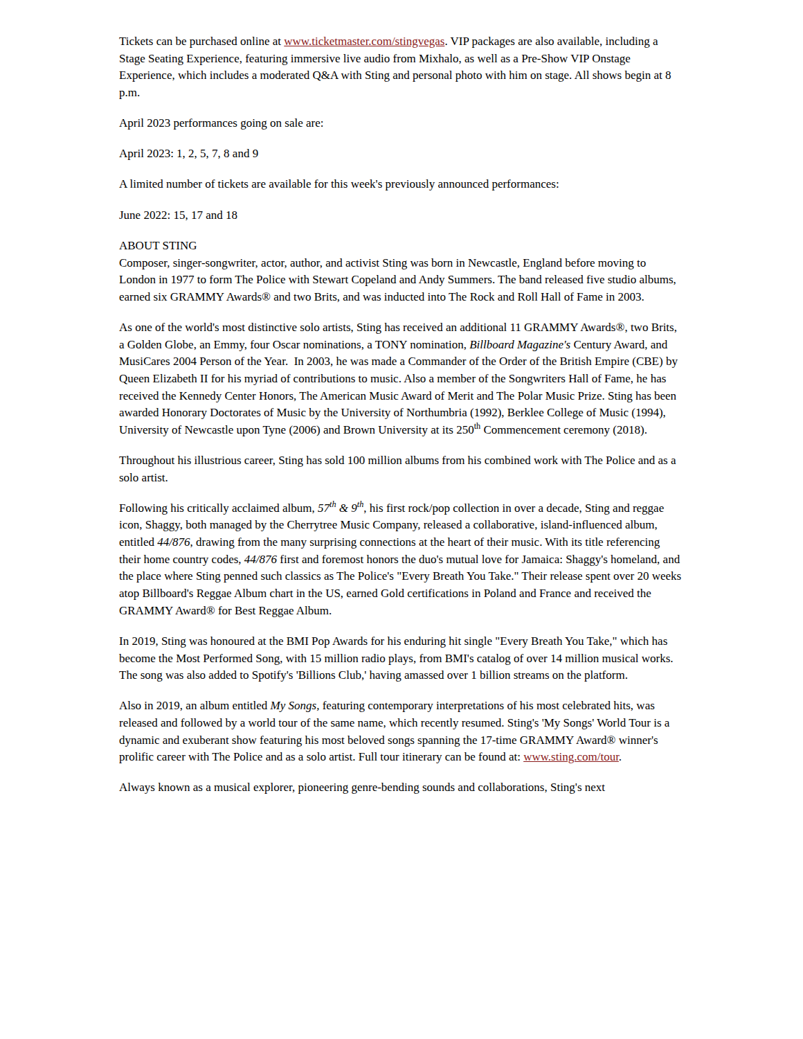Tickets can be purchased online at www.ticketmaster.com/stingvegas. VIP packages are also available, including a Stage Seating Experience, featuring immersive live audio from Mixhalo, as well as a Pre-Show VIP Onstage Experience, which includes a moderated Q&A with Sting and personal photo with him on stage. All shows begin at 8 p.m.
April 2023 performances going on sale are:
April 2023: 1, 2, 5, 7, 8 and 9
A limited number of tickets are available for this week's previously announced performances:
June 2022: 15, 17 and 18
ABOUT STING
Composer, singer-songwriter, actor, author, and activist Sting was born in Newcastle, England before moving to London in 1977 to form The Police with Stewart Copeland and Andy Summers. The band released five studio albums, earned six GRAMMY Awards® and two Brits, and was inducted into The Rock and Roll Hall of Fame in 2003.
As one of the world's most distinctive solo artists, Sting has received an additional 11 GRAMMY Awards®, two Brits, a Golden Globe, an Emmy, four Oscar nominations, a TONY nomination, Billboard Magazine's Century Award, and MusiCares 2004 Person of the Year. In 2003, he was made a Commander of the Order of the British Empire (CBE) by Queen Elizabeth II for his myriad of contributions to music. Also a member of the Songwriters Hall of Fame, he has received the Kennedy Center Honors, The American Music Award of Merit and The Polar Music Prize. Sting has been awarded Honorary Doctorates of Music by the University of Northumbria (1992), Berklee College of Music (1994), University of Newcastle upon Tyne (2006) and Brown University at its 250th Commencement ceremony (2018).
Throughout his illustrious career, Sting has sold 100 million albums from his combined work with The Police and as a solo artist.
Following his critically acclaimed album, 57th & 9th, his first rock/pop collection in over a decade, Sting and reggae icon, Shaggy, both managed by the Cherrytree Music Company, released a collaborative, island-influenced album, entitled 44/876, drawing from the many surprising connections at the heart of their music. With its title referencing their home country codes, 44/876 first and foremost honors the duo's mutual love for Jamaica: Shaggy's homeland, and the place where Sting penned such classics as The Police's "Every Breath You Take." Their release spent over 20 weeks atop Billboard's Reggae Album chart in the US, earned Gold certifications in Poland and France and received the GRAMMY Award® for Best Reggae Album.
In 2019, Sting was honoured at the BMI Pop Awards for his enduring hit single "Every Breath You Take," which has become the Most Performed Song, with 15 million radio plays, from BMI's catalog of over 14 million musical works. The song was also added to Spotify's 'Billions Club,' having amassed over 1 billion streams on the platform.
Also in 2019, an album entitled My Songs, featuring contemporary interpretations of his most celebrated hits, was released and followed by a world tour of the same name, which recently resumed. Sting's 'My Songs' World Tour is a dynamic and exuberant show featuring his most beloved songs spanning the 17-time GRAMMY Award® winner's prolific career with The Police and as a solo artist. Full tour itinerary can be found at: www.sting.com/tour.
Always known as a musical explorer, pioneering genre-bending sounds and collaborations, Sting's next